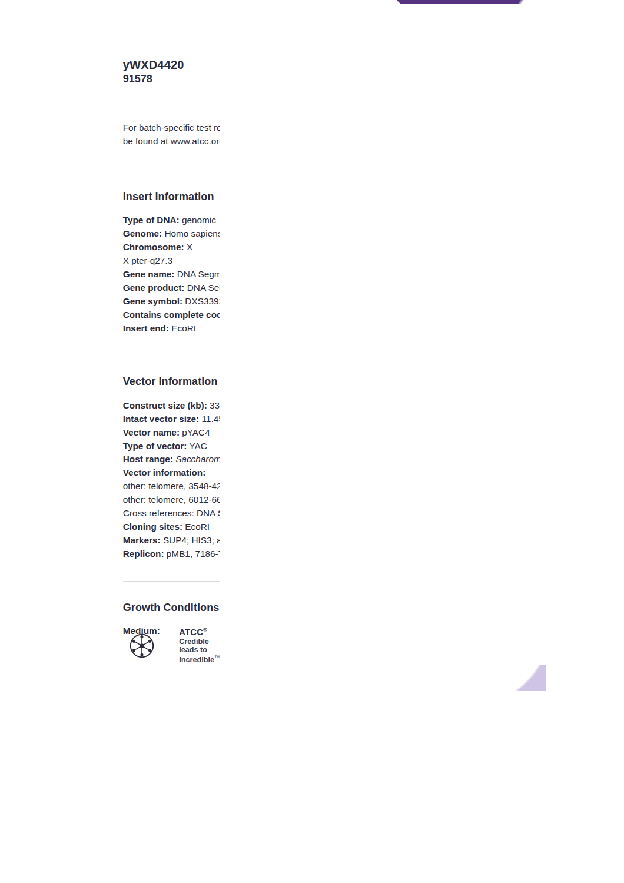yWXD4420
91578
Product Sheet
For batch-specific test results, refer to the applicable certificate of analysis that can be found at www.atcc.org.
Insert Information
Type of DNA: genomic
Genome: Homo sapiens
Chromosome: X
X pter-q27.3
Gene name: DNA Segment, single copy
Gene product: DNA Segment, single copy [DXS3392]
Gene symbol: DXS3392
Contains complete coding sequence: Unknown
Insert end: EcoRI
Vector Information
Construct size (kb): 335.0
Intact vector size: 11.454
Vector name: pYAC4
Type of vector: YAC
Host range: Saccharomyces cerevisiae; Escherichia coli
Vector information:
other: telomere, 3548-4235
other: telomere, 6012-6699
Cross references: DNA Seq. Acc.: U01086
Cloning sites: EcoRI
Markers: SUP4; HIS3; ampR; URA3; TRP1
Replicon: pMB1, 7186-7186; ARS1, 9632-10376
Growth Conditions
Medium:
ATCC®
Credible leads to Incredible™
www.atcc.org
Page 2 of 5